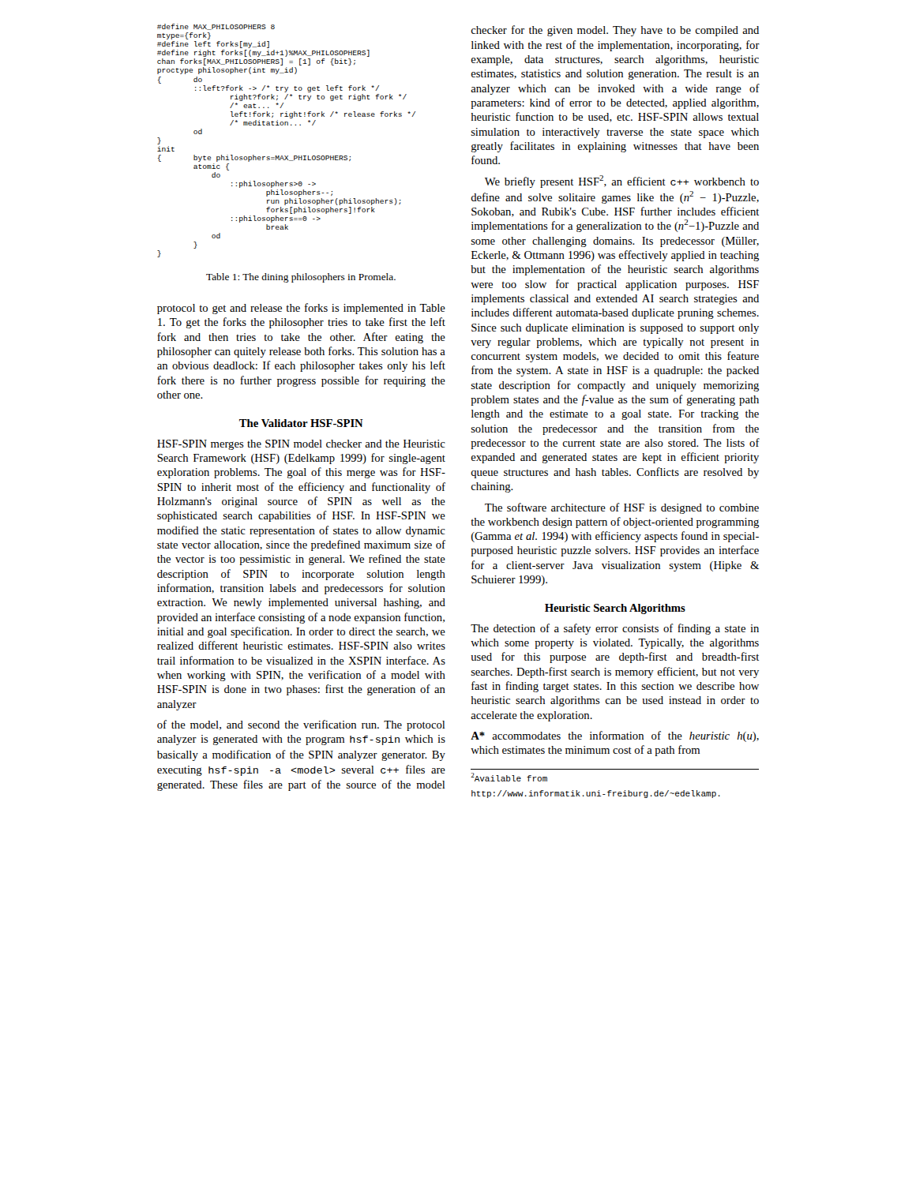#define MAX_PHILOSOPHERS 8
mtype={fork}
#define left forks[my_id]
#define right forks[(my_id+1)%MAX_PHILOSOPHERS]
chan forks[MAX_PHILOSOPHERS] = [1] of {bit};
proctype philosopher(int my_id)
{       do
        ::left?fork -> /* try to get left fork */
                right?fork; /* try to get right fork */
                /* eat... */
                left!fork; right!fork /* release forks */
                /* meditation... */
        od
}
init
{       byte philosophers=MAX_PHILOSOPHERS;
        atomic {
            do
                ::philosophers>0 ->
                        philosophers--;
                        run philosopher(philosophers);
                        forks[philosophers]!fork
                ::philosophers==0 ->
                        break
            od
        }
}
Table 1: The dining philosophers in Promela.
protocol to get and release the forks is implemented in Table 1. To get the forks the philosopher tries to take first the left fork and then tries to take the other. After eating the philosopher can quitely release both forks. This solution has a an obvious deadlock: If each philosopher takes only his left fork there is no further progress possible for requiring the other one.
The Validator HSF-SPIN
HSF-SPIN merges the SPIN model checker and the Heuristic Search Framework (HSF) (Edelkamp 1999) for single-agent exploration problems. The goal of this merge was for HSF-SPIN to inherit most of the efficiency and functionality of Holzmann's original source of SPIN as well as the sophisticated search capabilities of HSF. In HSF-SPIN we modified the static representation of states to allow dynamic state vector allocation, since the predefined maximum size of the vector is too pessimistic in general. We refined the state description of SPIN to incorporate solution length information, transition labels and predecessors for solution extraction. We newly implemented universal hashing, and provided an interface consisting of a node expansion function, initial and goal specification. In order to direct the search, we realized different heuristic estimates. HSF-SPIN also writes trail information to be visualized in the XSPIN interface. As when working with SPIN, the verification of a model with HSF-SPIN is done in two phases: first the generation of an analyzer
of the model, and second the verification run. The protocol analyzer is generated with the program hsf-spin which is basically a modification of the SPIN analyzer generator. By executing hsf-spin -a <model> several c++ files are generated. These files are part of the source of the model checker for the given model. They have to be compiled and linked with the rest of the implementation, incorporating, for example, data structures, search algorithms, heuristic estimates, statistics and solution generation. The result is an analyzer which can be invoked with a wide range of parameters: kind of error to be detected, applied algorithm, heuristic function to be used, etc. HSF-SPIN allows textual simulation to interactively traverse the state space which greatly facilitates in explaining witnesses that have been found.
We briefly present HSF2, an efficient c++ workbench to define and solve solitaire games like the (n2 − 1)-Puzzle, Sokoban, and Rubik's Cube. HSF further includes efficient implementations for a generalization to the (n2−1)-Puzzle and some other challenging domains. Its predecessor (Müller, Eckerle, & Ottmann 1996) was effectively applied in teaching but the implementation of the heuristic search algorithms were too slow for practical application purposes. HSF implements classical and extended AI search strategies and includes different automata-based duplicate pruning schemes. Since such duplicate elimination is supposed to support only very regular problems, which are typically not present in concurrent system models, we decided to omit this feature from the system. A state in HSF is a quadruple: the packed state description for compactly and uniquely memorizing problem states and the f-value as the sum of generating path length and the estimate to a goal state. For tracking the solution the predecessor and the transition from the predecessor to the current state are also stored. The lists of expanded and generated states are kept in efficient priority queue structures and hash tables. Conflicts are resolved by chaining.
The software architecture of HSF is designed to combine the workbench design pattern of object-oriented programming (Gamma et al. 1994) with efficiency aspects found in special-purposed heuristic puzzle solvers. HSF provides an interface for a client-server Java visualization system (Hipke & Schuierer 1999).
Heuristic Search Algorithms
The detection of a safety error consists of finding a state in which some property is violated. Typically, the algorithms used for this purpose are depth-first and breadth-first searches. Depth-first search is memory efficient, but not very fast in finding target states. In this section we describe how heuristic search algorithms can be used instead in order to accelerate the exploration.
A* accommodates the information of the heuristic h(u), which estimates the minimum cost of a path from
2Available from
http://www.informatik.uni-freiburg.de/~edelkamp.